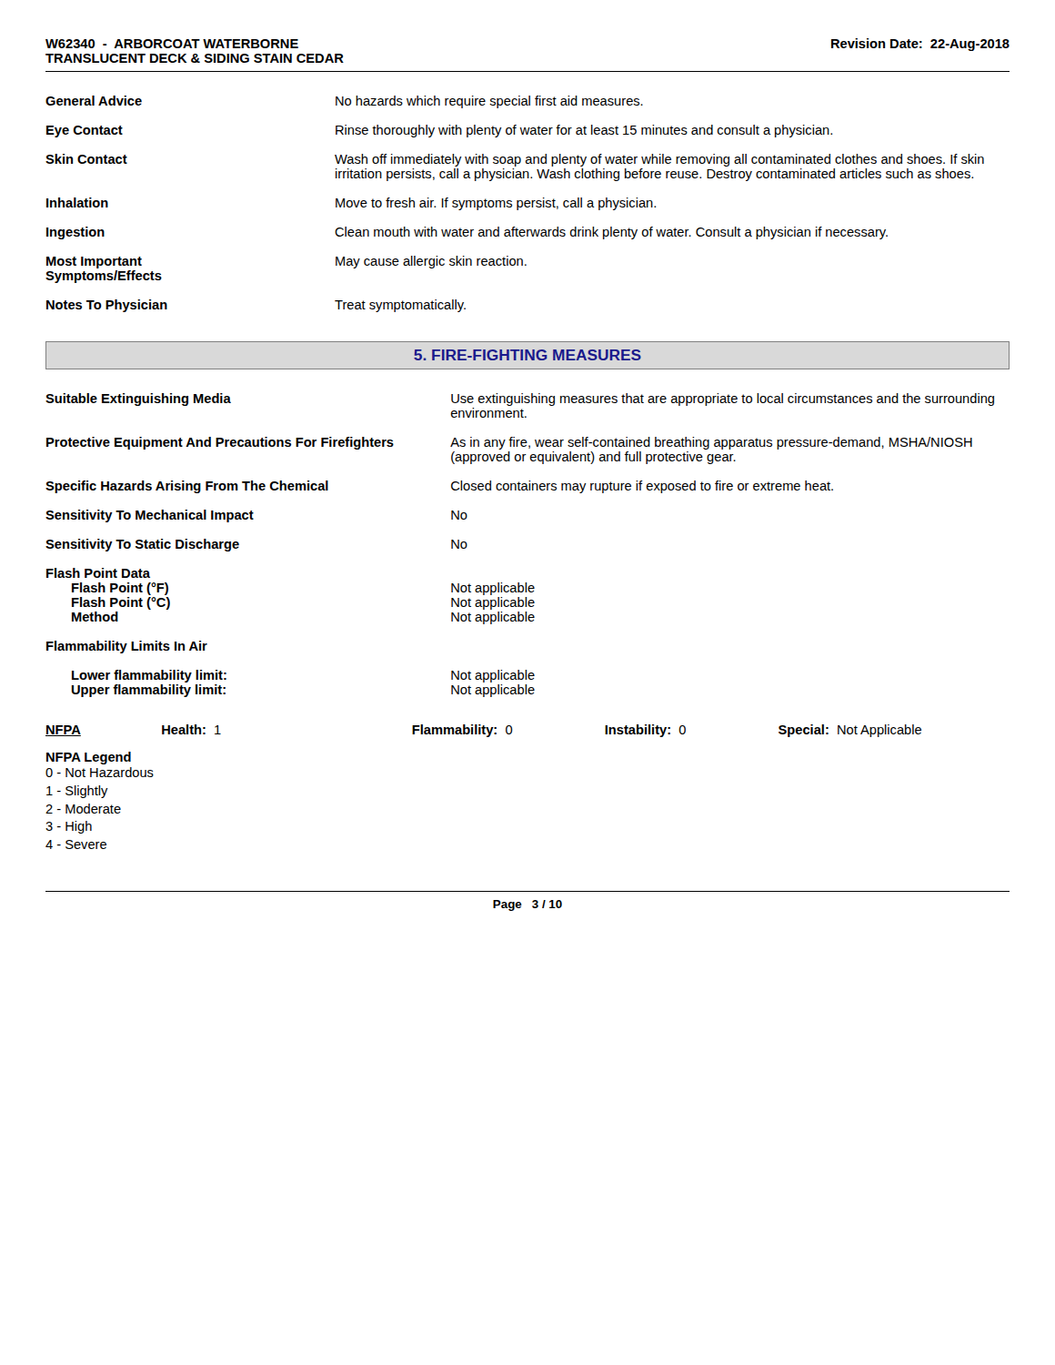W62340 - ARBORCOAT WATERBORNE
TRANSLUCENT DECK & SIDING STAIN CEDAR
Revision Date: 22-Aug-2018
| General Advice | No hazards which require special first aid measures. |
| Eye Contact | Rinse thoroughly with plenty of water for at least 15 minutes and consult a physician. |
| Skin Contact | Wash off immediately with soap and plenty of water while removing all contaminated clothes and shoes. If skin irritation persists, call a physician. Wash clothing before reuse. Destroy contaminated articles such as shoes. |
| Inhalation | Move to fresh air. If symptoms persist, call a physician. |
| Ingestion | Clean mouth with water and afterwards drink plenty of water. Consult a physician if necessary. |
| Most Important Symptoms/Effects | May cause allergic skin reaction. |
| Notes To Physician | Treat symptomatically. |
5. FIRE-FIGHTING MEASURES
| Suitable Extinguishing Media | Use extinguishing measures that are appropriate to local circumstances and the surrounding environment. |
| Protective Equipment And Precautions For Firefighters | As in any fire, wear self-contained breathing apparatus pressure-demand, MSHA/NIOSH (approved or equivalent) and full protective gear. |
| Specific Hazards Arising From The Chemical | Closed containers may rupture if exposed to fire or extreme heat. |
| Sensitivity To Mechanical Impact | No |
| Sensitivity To Static Discharge | No |
| Flash Point Data Flash Point (°F) Flash Point (°C) Method | Not applicable Not applicable Not applicable |
| Flammability Limits In Air Lower flammability limit: Upper flammability limit: | Not applicable Not applicable |
NFPA
Health: 1
Flammability: 0
Instability: 0
Special: Not Applicable
NFPA Legend
0 - Not Hazardous
1 - Slightly
2 - Moderate
3 - High
4 - Severe
Page 3 / 10